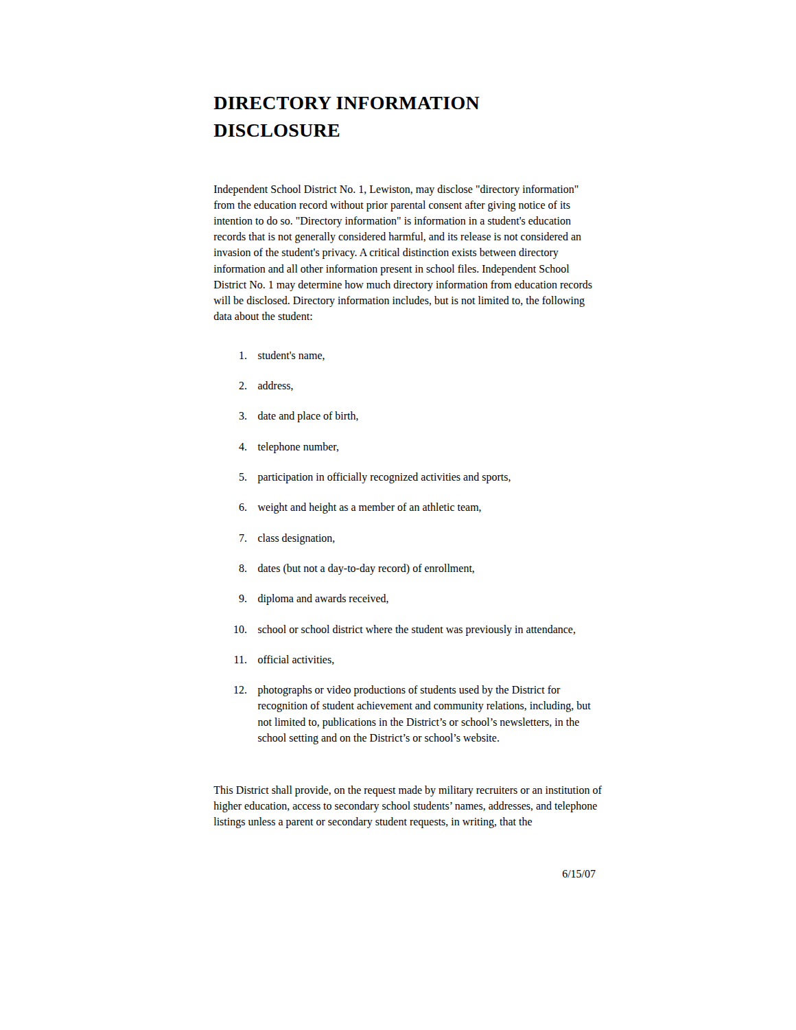DIRECTORY INFORMATION DISCLOSURE
Independent School District No. 1, Lewiston, may disclose "directory information" from the education record without prior parental consent after giving notice of its intention to do so. "Directory information" is information in a student's education records that is not generally considered harmful, and its release is not considered an invasion of the student's privacy. A critical distinction exists between directory information and all other information present in school files. Independent School District No. 1 may determine how much directory information from education records will be disclosed. Directory information includes, but is not limited to, the following data about the student:
student's name,
address,
date and place of birth,
telephone number,
participation in officially recognized activities and sports,
weight and height as a member of an athletic team,
class designation,
dates (but not a day-to-day record) of enrollment,
diploma and awards received,
school or school district where the student was previously in attendance,
official activities,
photographs or video productions of students used by the District for recognition of student achievement and community relations, including, but not limited to, publications in the District’s or school’s newsletters, in the school setting and on the District’s or school’s website.
This District shall provide, on the request made by military recruiters or an institution of higher education, access to secondary school students’ names, addresses, and telephone listings unless a parent or secondary student requests, in writing, that the
6/15/07